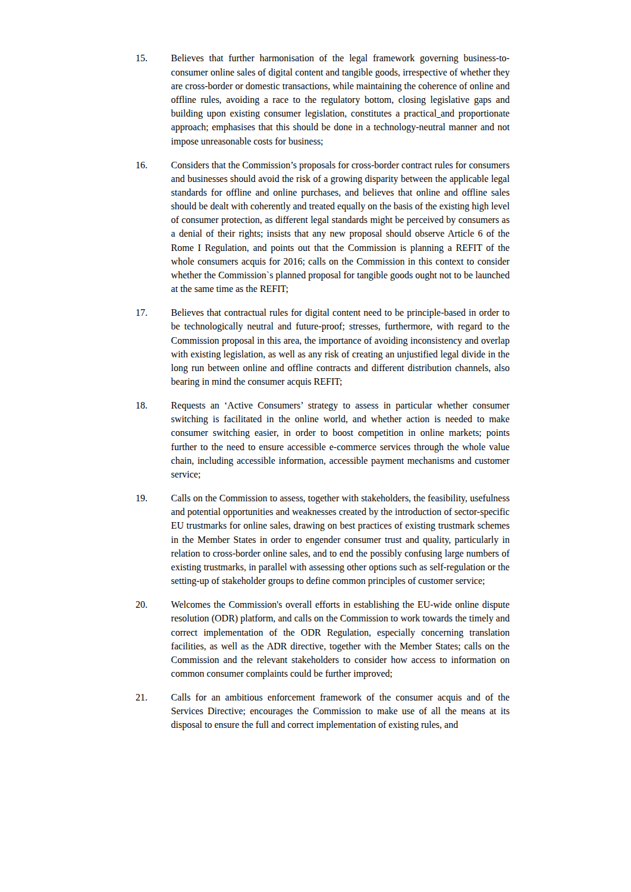15. Believes that further harmonisation of the legal framework governing business-to-consumer online sales of digital content and tangible goods, irrespective of whether they are cross-border or domestic transactions, while maintaining the coherence of online and offline rules, avoiding a race to the regulatory bottom, closing legislative gaps and building upon existing consumer legislation, constitutes a practical and proportionate approach; emphasises that this should be done in a technology-neutral manner and not impose unreasonable costs for business;
16. Considers that the Commission’s proposals for cross-border contract rules for consumers and businesses should avoid the risk of a growing disparity between the applicable legal standards for offline and online purchases, and believes that online and offline sales should be dealt with coherently and treated equally on the basis of the existing high level of consumer protection, as different legal standards might be perceived by consumers as a denial of their rights; insists that any new proposal should observe Article 6 of the Rome I Regulation, and points out that the Commission is planning a REFIT of the whole consumers acquis for 2016; calls on the Commission in this context to consider whether the Commission`s planned proposal for tangible goods ought not to be launched at the same time as the REFIT;
17. Believes that contractual rules for digital content need to be principle-based in order to be technologically neutral and future-proof; stresses, furthermore, with regard to the Commission proposal in this area, the importance of avoiding inconsistency and overlap with existing legislation, as well as any risk of creating an unjustified legal divide in the long run between online and offline contracts and different distribution channels, also bearing in mind the consumer acquis REFIT;
18. Requests an ‘Active Consumers’ strategy to assess in particular whether consumer switching is facilitated in the online world, and whether action is needed to make consumer switching easier, in order to boost competition in online markets; points further to the need to ensure accessible e-commerce services through the whole value chain, including accessible information, accessible payment mechanisms and customer service;
19. Calls on the Commission to assess, together with stakeholders, the feasibility, usefulness and potential opportunities and weaknesses created by the introduction of sector-specific EU trustmarks for online sales, drawing on best practices of existing trustmark schemes in the Member States in order to engender consumer trust and quality, particularly in relation to cross-border online sales, and to end the possibly confusing large numbers of existing trustmarks, in parallel with assessing other options such as self-regulation or the setting-up of stakeholder groups to define common principles of customer service;
20. Welcomes the Commission's overall efforts in establishing the EU-wide online dispute resolution (ODR) platform, and calls on the Commission to work towards the timely and correct implementation of the ODR Regulation, especially concerning translation facilities, as well as the ADR directive, together with the Member States; calls on the Commission and the relevant stakeholders to consider how access to information on common consumer complaints could be further improved;
21. Calls for an ambitious enforcement framework of the consumer acquis and of the Services Directive; encourages the Commission to make use of all the means at its disposal to ensure the full and correct implementation of existing rules, and